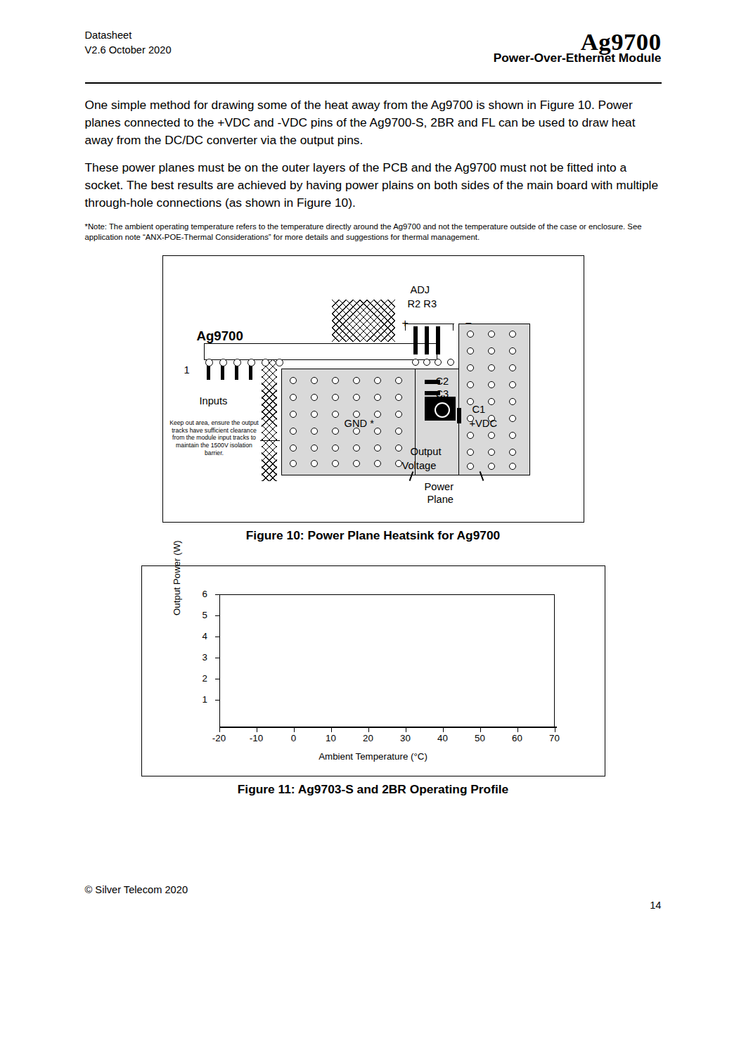Datasheet
Ag9700
V2.6 October 2020
Power-Over-Ethernet Module
One simple method for drawing some of the heat away from the Ag9700 is shown in Figure 10. Power planes connected to the +VDC and -VDC pins of the Ag9700-S, 2BR and FL can be used to draw heat away from the DC/DC converter via the output pins.
These power planes must be on the outer layers of the PCB and the Ag9700 must not be fitted into a socket. The best results are achieved by having power plains on both sides of the main board with multiple through-hole connections (as shown in Figure 10).
*Note: The ambient operating temperature refers to the temperature directly around the Ag9700 and not the temperature outside of the case or enclosure. See application note “ANX-POE-Thermal Considerations” for more details and suggestions for thermal management.
Ag9700
ADJ
R2 R3
+
−
1
Inputs
C2
C3
C1
+VDC
GND *
Output
Voltage
Power
Plane
Keep out area, ensure the output tracks have sufficient clearance from the module input tracks to maintain the 1500V isolation barrier.
Figure 10: Power Plane Heatsink for Ag9700
Output Power (W)
6
5
4
3
2
1
-20
-10
0
10
20
30
40
50
60
70
Ambient Temperature (°C)
Figure 11: Ag9703-S and 2BR Operating Profile
© Silver Telecom 2020 14